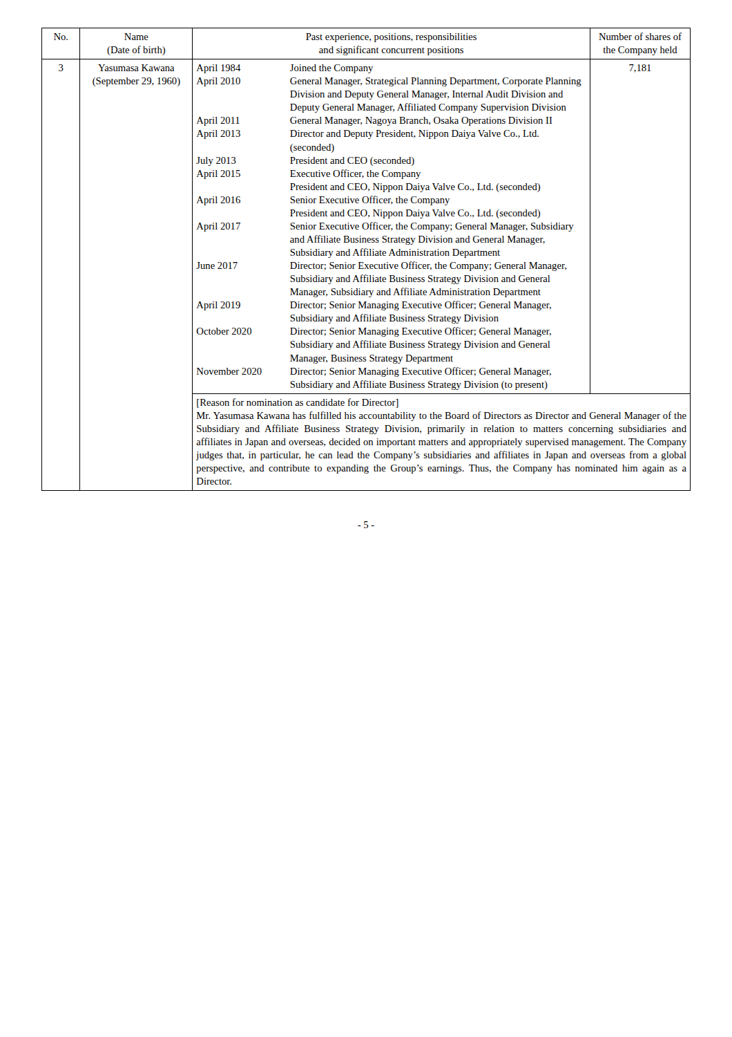| No. | Name (Date of birth) | Past experience, positions, responsibilities and significant concurrent positions | Number of shares of the Company held |
| --- | --- | --- | --- |
| 3 | Yasumasa Kawana (September 29, 1960) | / April 1984 / Joined the Company / / April 2010 / General Manager, Strategical Planning Department, Corporate Planning Division and Deputy General Manager, Internal Audit Division and Deputy General Manager, Affiliated Company Supervision Division / / April 2011 / General Manager, Nagoya Branch, Osaka Operations Division II / / April 2013 / Director and Deputy President, Nippon Daiya Valve Co., Ltd. (seconded) / / July 2013 / President and CEO (seconded) / / April 2015 / Executive Officer, the Company President and CEO, Nippon Daiya Valve Co., Ltd. (seconded) / / April 2016 / Senior Executive Officer, the Company President and CEO, Nippon Daiya Valve Co., Ltd. (seconded) / / April 2017 / Senior Executive Officer, the Company; General Manager, Subsidiary and Affiliate Business Strategy Division and General Manager, Subsidiary and Affiliate Administration Department / / June 2017 / Director; Senior Executive Officer, the Company; General Manager, Subsidiary and Affiliate Business Strategy Division and General Manager, Subsidiary and Affiliate Administration Department / / April 2019 / Director; Senior Managing Executive Officer; General Manager, Subsidiary and Affiliate Business Strategy Division / / October 2020 / Director; Senior Managing Executive Officer; General Manager, Subsidiary and Affiliate Business Strategy Division and General Manager, Business Strategy Department / / November 2020 / Director; Senior Managing Executive Officer; General Manager, Subsidiary and Affiliate Business Strategy Division (to present) / | 7,181 |
| [Reason for nomination as candidate for Director] Mr. Yasumasa Kawana has fulfilled his accountability to the Board of Directors as Director and General Manager of the Subsidiary and Affiliate Business Strategy Division, primarily in relation to matters concerning subsidiaries and affiliates in Japan and overseas, decided on important matters and appropriately supervised management. The Company judges that, in particular, he can lead the Company’s subsidiaries and affiliates in Japan and overseas from a global perspective, and contribute to expanding the Group’s earnings. Thus, the Company has nominated him again as a Director. |
- 5 -